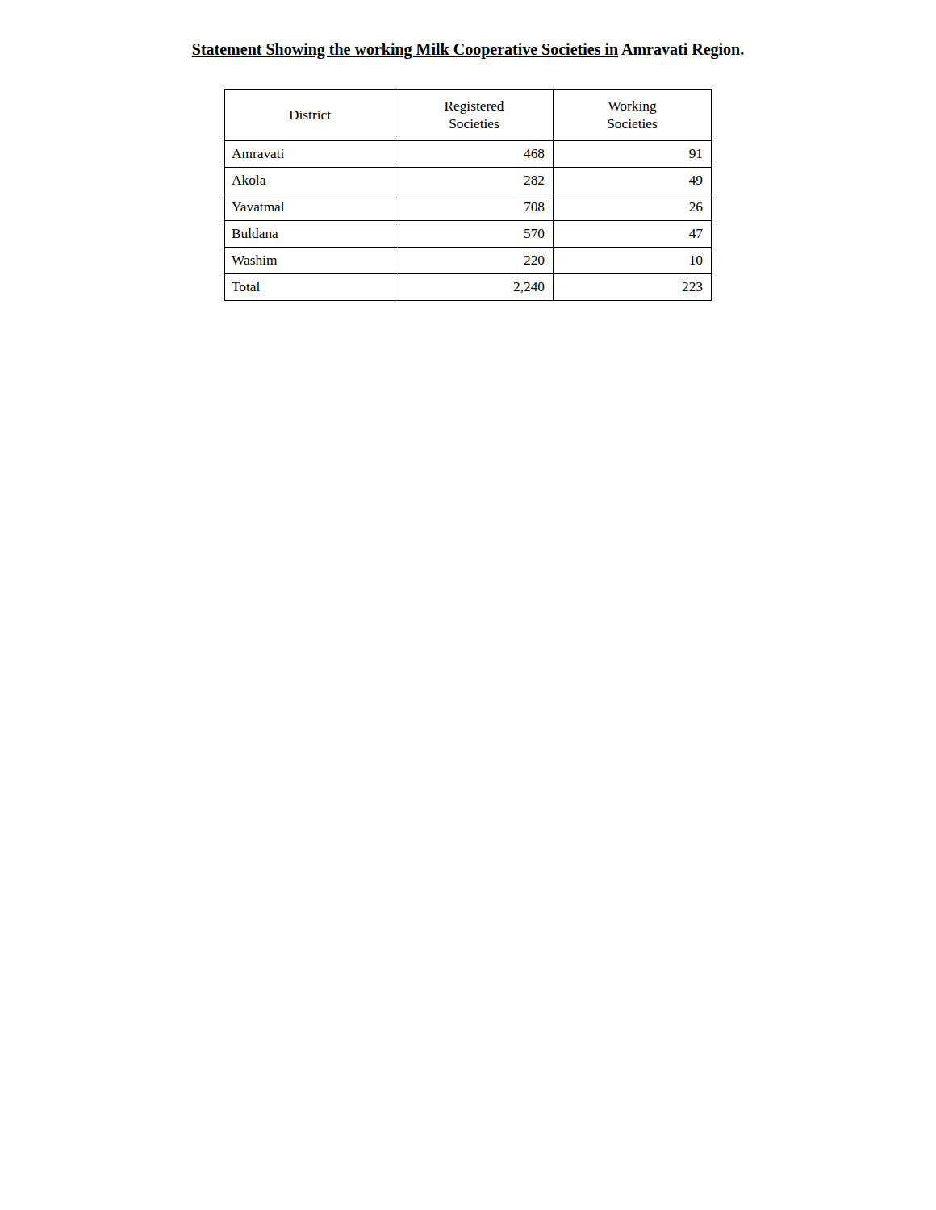Statement Showing the working Milk Cooperative Societies in Amravati Region.
| District | Registered Societies | Working Societies |
| --- | --- | --- |
| Amravati | 468 | 91 |
| Akola | 282 | 49 |
| Yavatmal | 708 | 26 |
| Buldana | 570 | 47 |
| Washim | 220 | 10 |
| Total | 2,240 | 223 |